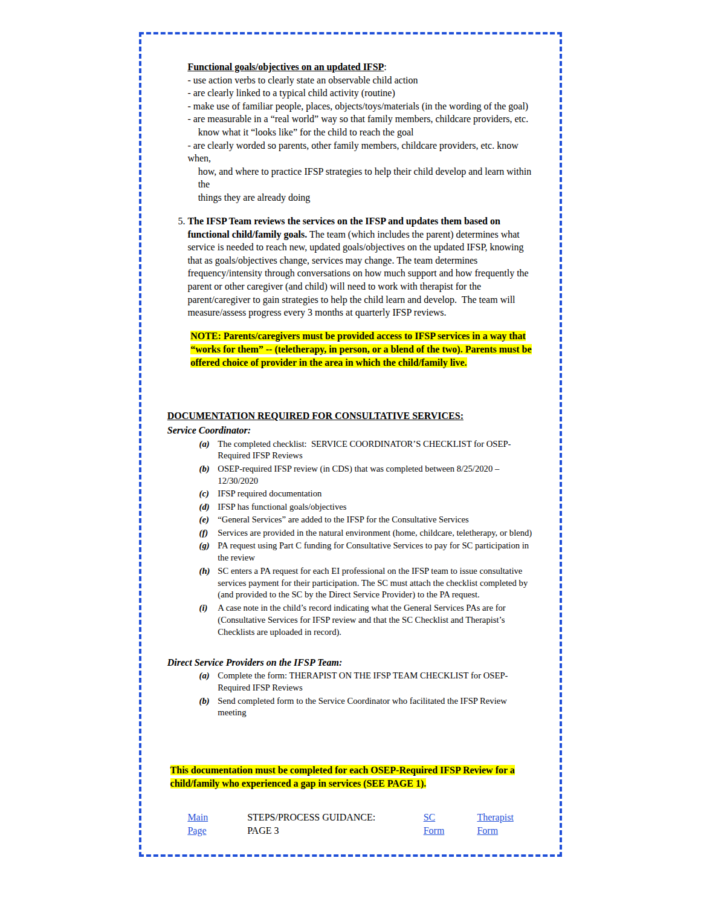Functional goals/objectives on an updated IFSP:
- use action verbs to clearly state an observable child action
- are clearly linked to a typical child activity (routine)
- make use of familiar people, places, objects/toys/materials (in the wording of the goal)
- are measurable in a “real world” way so that family members, childcare providers, etc. know what it “looks like” for the child to reach the goal
- are clearly worded so parents, other family members, childcare providers, etc. know when, how, and where to practice IFSP strategies to help their child develop and learn within the things they are already doing
The IFSP Team reviews the services on the IFSP and updates them based on functional child/family goals. The team (which includes the parent) determines what service is needed to reach new, updated goals/objectives on the updated IFSP, knowing that as goals/objectives change, services may change. The team determines frequency/intensity through conversations on how much support and how frequently the parent or other caregiver (and child) will need to work with therapist for the parent/caregiver to gain strategies to help the child learn and develop. The team will measure/assess progress every 3 months at quarterly IFSP reviews.
NOTE: Parents/caregivers must be provided access to IFSP services in a way that “works for them” -- (teletherapy, in person, or a blend of the two). Parents must be offered choice of provider in the area in which the child/family live.
DOCUMENTATION REQUIRED FOR CONSULTATIVE SERVICES:
Service Coordinator:
(a) The completed checklist: SERVICE COORDINATOR’S CHECKLIST for OSEP-Required IFSP Reviews
(b) OSEP-required IFSP review (in CDS) that was completed between 8/25/2020 – 12/30/2020
(c) IFSP required documentation
(d) IFSP has functional goals/objectives
(e)“General Services” are added to the IFSP for the Consultative Services
(f) Services are provided in the natural environment (home, childcare, teletherapy, or blend)
(g) PA request using Part C funding for Consultative Services to pay for SC participation in the review
(h) SC enters a PA request for each EI professional on the IFSP team to issue consultative services payment for their participation. The SC must attach the checklist completed by (and provided to the SC by the Direct Service Provider) to the PA request.
(i) A case note in the child’s record indicating what the General Services PAs are for (Consultative Services for IFSP review and that the SC Checklist and Therapist’s Checklists are uploaded in record).
Direct Service Providers on the IFSP Team:
(a) Complete the form: THERAPIST ON THE IFSP TEAM CHECKLIST for OSEP-Required IFSP Reviews
(b) Send completed form to the Service Coordinator who facilitated the IFSP Review meeting
This documentation must be completed for each OSEP-Required IFSP Review for a child/family who experienced a gap in services (SEE PAGE 1).
Main Page STEPS/PROCESS GUIDANCE: PAGE 3 SC Form Therapist Form